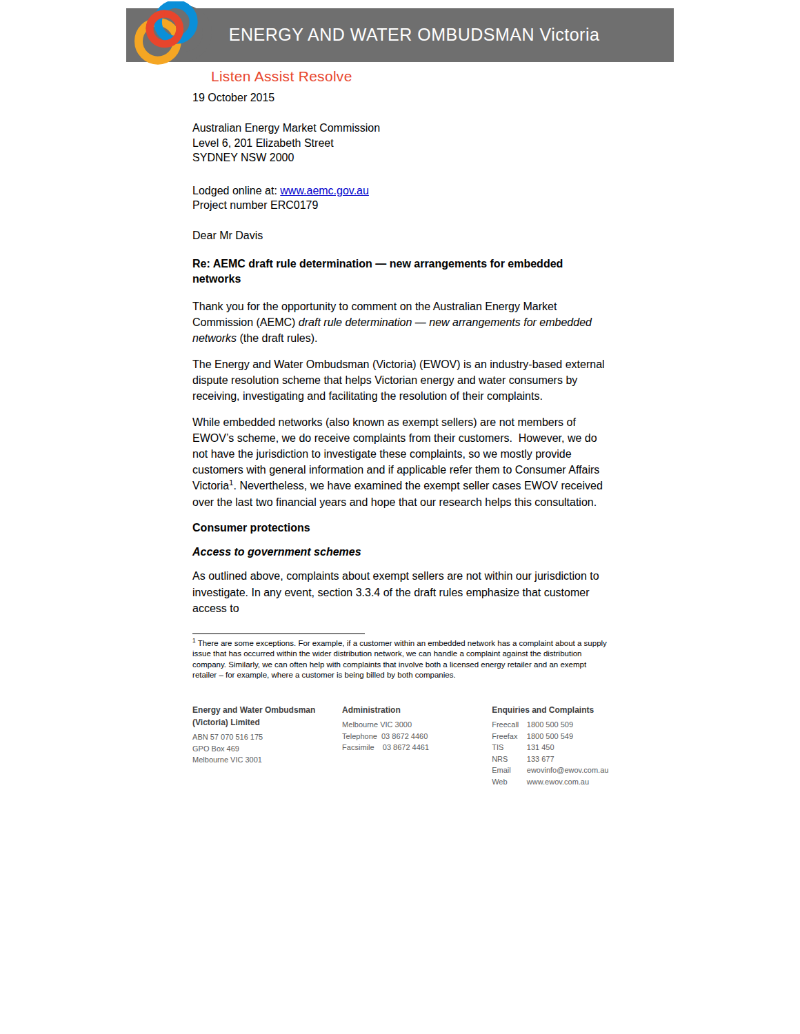ENERGY AND WATER OMBUDSMAN Victoria
Listen Assist Resolve
19 October 2015
Australian Energy Market Commission
Level 6, 201 Elizabeth Street
SYDNEY NSW 2000
Lodged online at: www.aemc.gov.au
Project number ERC0179
Dear Mr Davis
Re: AEMC draft rule determination — new arrangements for embedded networks
Thank you for the opportunity to comment on the Australian Energy Market Commission (AEMC) draft rule determination — new arrangements for embedded networks (the draft rules).
The Energy and Water Ombudsman (Victoria) (EWOV) is an industry-based external dispute resolution scheme that helps Victorian energy and water consumers by receiving, investigating and facilitating the resolution of their complaints.
While embedded networks (also known as exempt sellers) are not members of EWOV’s scheme, we do receive complaints from their customers. However, we do not have the jurisdiction to investigate these complaints, so we mostly provide customers with general information and if applicable refer them to Consumer Affairs Victoria1. Nevertheless, we have examined the exempt seller cases EWOV received over the last two financial years and hope that our research helps this consultation.
Consumer protections
Access to government schemes
As outlined above, complaints about exempt sellers are not within our jurisdiction to investigate. In any event, section 3.3.4 of the draft rules emphasize that customer access to
1 There are some exceptions. For example, if a customer within an embedded network has a complaint about a supply issue that has occurred within the wider distribution network, we can handle a complaint against the distribution company. Similarly, we can often help with complaints that involve both a licensed energy retailer and an exempt retailer – for example, where a customer is being billed by both companies.
Energy and Water Ombudsman
(Victoria) Limited
ABN 57 070 516 175
GPO Box 469
Melbourne VIC 3001
Administration
Melbourne VIC 3000
Telephone 03 8672 4460
Facsimile 03 8672 4461
Enquiries and Complaints
| Freecall | 1800 500 509 |
| Freefax | 1800 500 549 |
| TIS | 131 450 |
| NRS | 133 677 |
| Email | ewovinfo@ewov.com.au |
| Web | www.ewov.com.au |